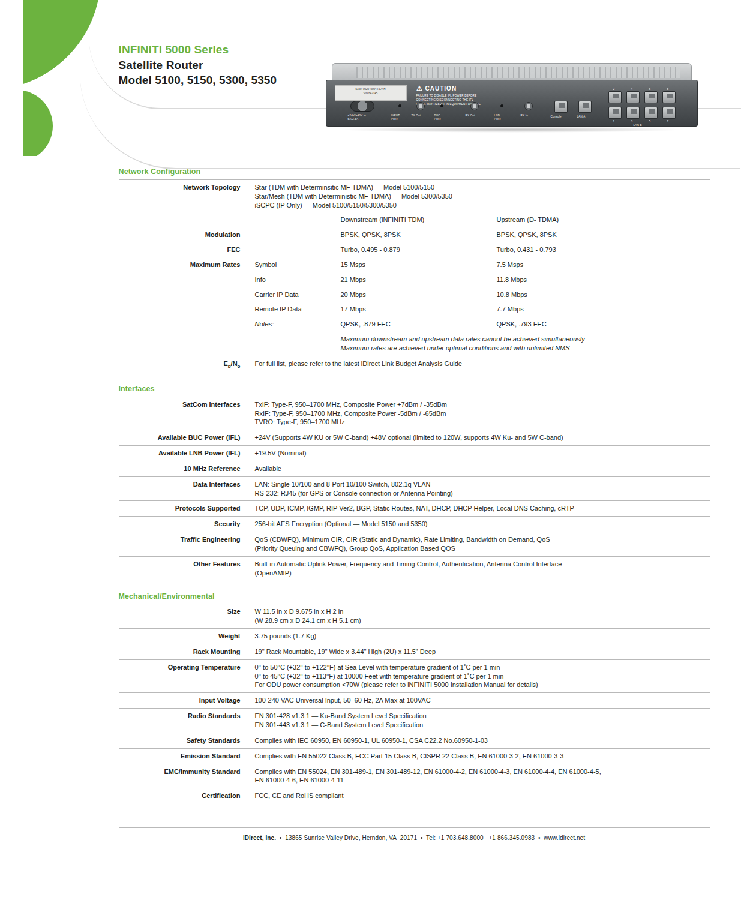iNFINITI 5000 Series
Satellite Router
Model 5100, 5150, 5300, 5350
5100–0020–0004 REV H
S/N 642145
⚠ CAUTION
FAILURE TO DISABLE IFL POWER BEFORE
CONNECTING/DISCONNECTING THE IFL
CABLE MAY RESULT IN EQUIPMENT DAMAGE
+24V/+48V ⎓
5A/2.5A
INPUT
PWR
TX Out
BUC
PWR
RX Out
LNB
PWR
RX In
Console
LAN A
2
4
6
8
1
3
5
7
LAN B
Network Configuration
| Network Topology | Star (TDM with Determinsitic MF-TDMA) — Model 5100/5150 Star/Mesh (TDM with Deterministic MF-TDMA) — Model 5300/5350 iSCPC (IP Only) — Model 5100/5150/5300/5350 |
| | | Downstream (iNFINITI TDM) | Upstream (D- TDMA) |
| Modulation | | BPSK, QPSK, 8PSK | BPSK, QPSK, 8PSK |
| FEC | | Turbo, 0.495 - 0.879 | Turbo, 0.431 - 0.793 |
| Maximum Rates | Symbol | 15 Msps | 7.5 Msps |
| | Info | 21 Mbps | 11.8 Mbps |
| | Carrier IP Data | 20 Mbps | 10.8 Mbps |
| | Remote IP Data | 17 Mbps | 7.7 Mbps |
| | Notes: | QPSK, .879 FEC | QPSK, .793 FEC |
| | | Maximum downstream and upstream data rates cannot be achieved simultaneously Maximum rates are achieved under optimal conditions and with unlimited NMS |
| E b /N o | For full list, please refer to the latest iDirect Link Budget Analysis Guide |
Interfaces
| SatCom Interfaces | TxIF: Type-F, 950–1700 MHz, Composite Power +7dBm / -35dBm RxIF: Type-F, 950–1700 MHz, Composite Power -5dBm / -65dBm TVRO: Type-F, 950–1700 MHz |
| Available BUC Power (IFL) | +24V (Supports 4W KU or 5W C-band) +48V optional (limited to 120W, supports 4W Ku- and 5W C-band) |
| Available LNB Power (IFL) | +19.5V (Nominal) |
| 10 MHz Reference | Available |
| Data Interfaces | LAN: Single 10/100 and 8-Port 10/100 Switch, 802.1q VLAN RS-232: RJ45 (for GPS or Console connection or Antenna Pointing) |
| Protocols Supported | TCP, UDP, ICMP, IGMP, RIP Ver2, BGP, Static Routes, NAT, DHCP, DHCP Helper, Local DNS Caching, cRTP |
| Security | 256-bit AES Encryption (Optional — Model 5150 and 5350) |
| Traffic Engineering | QoS (CBWFQ), Minimum CIR, CIR (Static and Dynamic), Rate Limiting, Bandwidth on Demand, QoS (Priority Queuing and CBWFQ), Group QoS, Application Based QOS |
| Other Features | Built-in Automatic Uplink Power, Frequency and Timing Control, Authentication, Antenna Control Interface (OpenAMIP) |
Mechanical/Environmental
| Size | W 11.5 in x D 9.675 in x H 2 in (W 28.9 cm x D 24.1 cm x H 5.1 cm) |
| Weight | 3.75 pounds (1.7 Kg) |
| Rack Mounting | 19" Rack Mountable, 19" Wide x 3.44" High (2U) x 11.5" Deep |
| Operating Temperature | 0° to 50°C (+32° to +122°F) at Sea Level with temperature gradient of 1˚C per 1 min 0° to 45°C (+32° to +113°F) at 10000 Feet with temperature gradient of 1˚C per 1 min For ODU power consumption <70W (please refer to iNFINITI 5000 Installation Manual for details) |
| Input Voltage | 100-240 VAC Universal Input, 50–60 Hz, 2A Max at 100VAC |
| Radio Standards | EN 301-428 v1.3.1 — Ku-Band System Level Specification EN 301-443 v1.3.1 — C-Band System Level Specification |
| Safety Standards | Complies with IEC 60950, EN 60950-1, UL 60950-1, CSA C22.2 No.60950-1-03 |
| Emission Standard | Complies with EN 55022 Class B, FCC Part 15 Class B, CISPR 22 Class B, EN 61000-3-2, EN 61000-3-3 |
| EMC/Immunity Standard | Complies with EN 55024, EN 301-489-1, EN 301-489-12, EN 61000-4-2, EN 61000-4-3, EN 61000-4-4, EN 61000-4-5, EN 61000-4-6, EN 61000-4-11 |
| Certification | FCC, CE and RoHS compliant |
iDirect, Inc. • 13865 Sunrise Valley Drive, Herndon, VA 20171 • Tel: +1 703.648.8000 +1 866.345.0983 • www.idirect.net